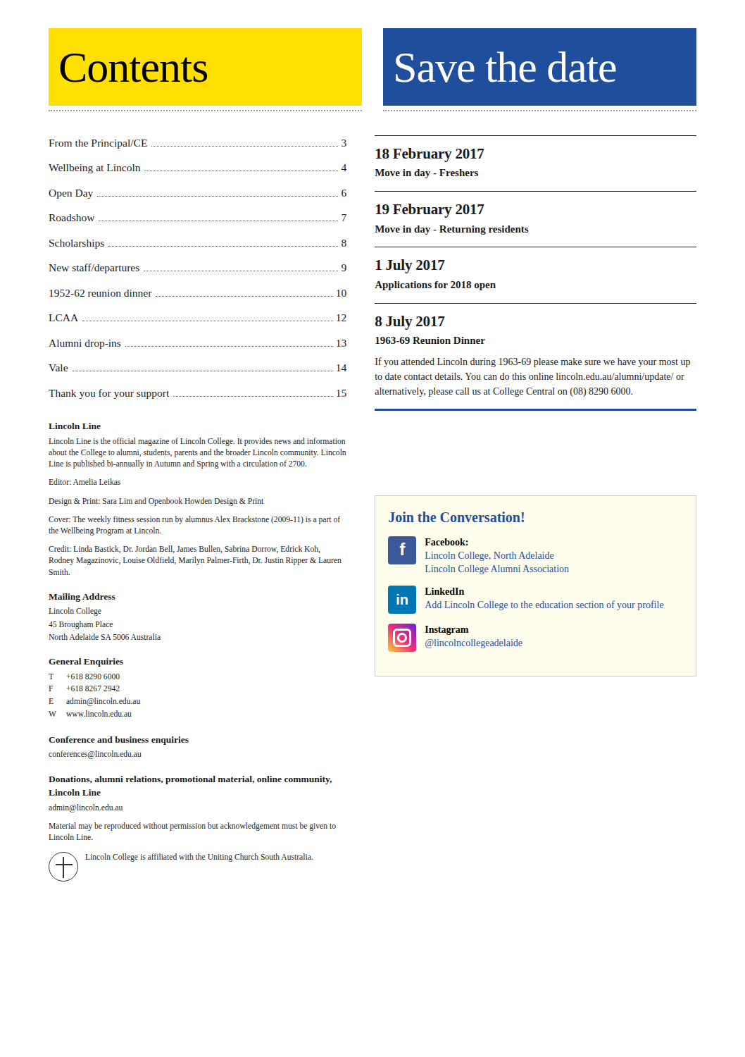Contents
Save the date
From the Principal/CE 3
Wellbeing at Lincoln 4
Open Day 6
Roadshow 7
Scholarships 8
New staff/departures 9
1952-62 reunion dinner 10
LCAA 12
Alumni drop-ins 13
Vale 14
Thank you for your support 15
Lincoln Line
Lincoln Line is the official magazine of Lincoln College. It provides news and information about the College to alumni, students, parents and the broader Lincoln community. Lincoln Line is published bi-annually in Autumn and Spring with a circulation of 2700.
Editor: Amelia Leikas
Design & Print: Sara Lim and Openbook Howden Design & Print
Cover: The weekly fitness session run by alumnus Alex Brackstone (2009-11) is a part of the Wellbeing Program at Lincoln.
Credit: Linda Bastick, Dr. Jordan Bell, James Bullen, Sabrina Dorrow, Edrick Koh, Rodney Magazinovic, Louise Oldfield, Marilyn Palmer-Firth, Dr. Justin Ripper & Lauren Smith.
Mailing Address
Lincoln College
45 Brougham Place
North Adelaide SA 5006 Australia
General Enquiries
| T | +618 8290 6000 |
| F | +618 8267 2942 |
| E | admin@lincoln.edu.au |
| W | www.lincoln.edu.au |
Conference and business enquiries
conferences@lincoln.edu.au
Donations, alumni relations, promotional material, online community, Lincoln Line
admin@lincoln.edu.au
Material may be reproduced without permission but acknowledgement must be given to Lincoln Line.
Lincoln College is affiliated with the Uniting Church South Australia.
18 February 2017
Move in day - Freshers
19 February 2017
Move in day - Returning residents
1 July 2017
Applications for 2018 open
8 July 2017
1963-69 Reunion Dinner
If you attended Lincoln during 1963-69 please make sure we have your most up to date contact details. You can do this online lincoln.edu.au/alumni/update/ or alternatively, please call us at College Central on (08) 8290 6000.
Join the Conversation!
f
Facebook: Lincoln College, North Adelaide
Lincoln College Alumni Association
in
LinkedIn Add Lincoln College to the education section of your profile
Instagram @lincolncollegeadelaide